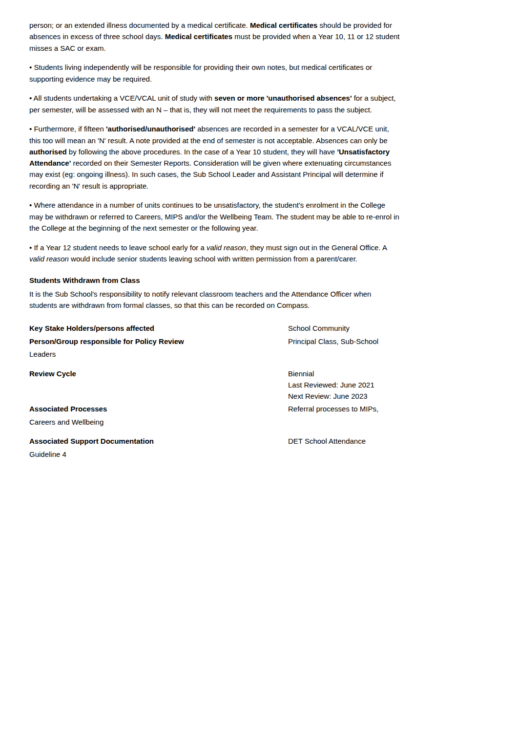person; or an extended illness documented by a medical certificate. Medical certificates should be provided for absences in excess of three school days. Medical certificates must be provided when a Year 10, 11 or 12 student misses a SAC or exam.
• Students living independently will be responsible for providing their own notes, but medical certificates or supporting evidence may be required.
• All students undertaking a VCE/VCAL unit of study with seven or more 'unauthorised absences' for a subject, per semester, will be assessed with an N – that is, they will not meet the requirements to pass the subject.
• Furthermore, if fifteen 'authorised/unauthorised' absences are recorded in a semester for a VCAL/VCE unit, this too will mean an 'N' result. A note provided at the end of semester is not acceptable. Absences can only be authorised by following the above procedures. In the case of a Year 10 student, they will have 'Unsatisfactory Attendance' recorded on their Semester Reports. Consideration will be given where extenuating circumstances may exist (eg: ongoing illness). In such cases, the Sub School Leader and Assistant Principal will determine if recording an 'N' result is appropriate.
• Where attendance in a number of units continues to be unsatisfactory, the student's enrolment in the College may be withdrawn or referred to Careers, MIPS and/or the Wellbeing Team. The student may be able to re-enrol in the College at the beginning of the next semester or the following year.
• If a Year 12 student needs to leave school early for a valid reason, they must sign out in the General Office. A valid reason would include senior students leaving school with written permission from a parent/carer.
Students Withdrawn from Class
It is the Sub School's responsibility to notify relevant classroom teachers and the Attendance Officer when students are withdrawn from formal classes, so that this can be recorded on Compass.
Key Stake Holders/persons affected School Community
Person/Group responsible for Policy Review Principal Class, Sub-School
Leaders
Review Cycle Biennial
Last Reviewed: June 2021
Next Review: June 2023
Associated Processes Referral processes to MIPs,
Careers and Wellbeing
Associated Support Documentation DET School Attendance
Guideline 4